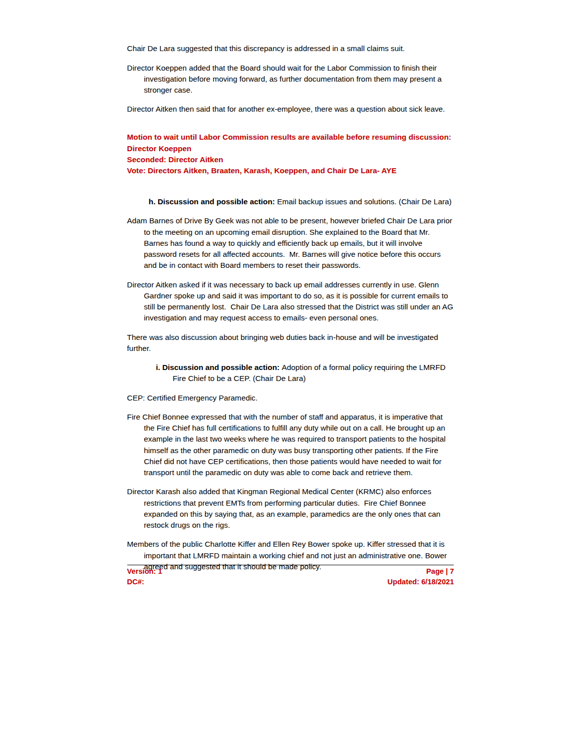Chair De Lara suggested that this discrepancy is addressed in a small claims suit.
Director Koeppen added that the Board should wait for the Labor Commission to finish their investigation before moving forward, as further documentation from them may present a stronger case.
Director Aitken then said that for another ex-employee, there was a question about sick leave.
Motion to wait until Labor Commission results are available before resuming discussion: Director Koeppen
Seconded: Director Aitken
Vote: Directors Aitken, Braaten, Karash, Koeppen, and Chair De Lara- AYE
h. Discussion and possible action: Email backup issues and solutions. (Chair De Lara)
Adam Barnes of Drive By Geek was not able to be present, however briefed Chair De Lara prior to the meeting on an upcoming email disruption. She explained to the Board that Mr. Barnes has found a way to quickly and efficiently back up emails, but it will involve password resets for all affected accounts. Mr. Barnes will give notice before this occurs and be in contact with Board members to reset their passwords.
Director Aitken asked if it was necessary to back up email addresses currently in use. Glenn Gardner spoke up and said it was important to do so, as it is possible for current emails to still be permanently lost. Chair De Lara also stressed that the District was still under an AG investigation and may request access to emails- even personal ones.
There was also discussion about bringing web duties back in-house and will be investigated further.
i. Discussion and possible action: Adoption of a formal policy requiring the LMRFD Fire Chief to be a CEP. (Chair De Lara)
CEP: Certified Emergency Paramedic.
Fire Chief Bonnee expressed that with the number of staff and apparatus, it is imperative that the Fire Chief has full certifications to fulfill any duty while out on a call. He brought up an example in the last two weeks where he was required to transport patients to the hospital himself as the other paramedic on duty was busy transporting other patients. If the Fire Chief did not have CEP certifications, then those patients would have needed to wait for transport until the paramedic on duty was able to come back and retrieve them.
Director Karash also added that Kingman Regional Medical Center (KRMC) also enforces restrictions that prevent EMTs from performing particular duties. Fire Chief Bonnee expanded on this by saying that, as an example, paramedics are the only ones that can restock drugs on the rigs.
Members of the public Charlotte Kiffer and Ellen Rey Bower spoke up. Kiffer stressed that it is important that LMRFD maintain a working chief and not just an administrative one. Bower agreed and suggested that it should be made policy.
Version: 1
Page | 7
DC#:
Updated: 6/18/2021